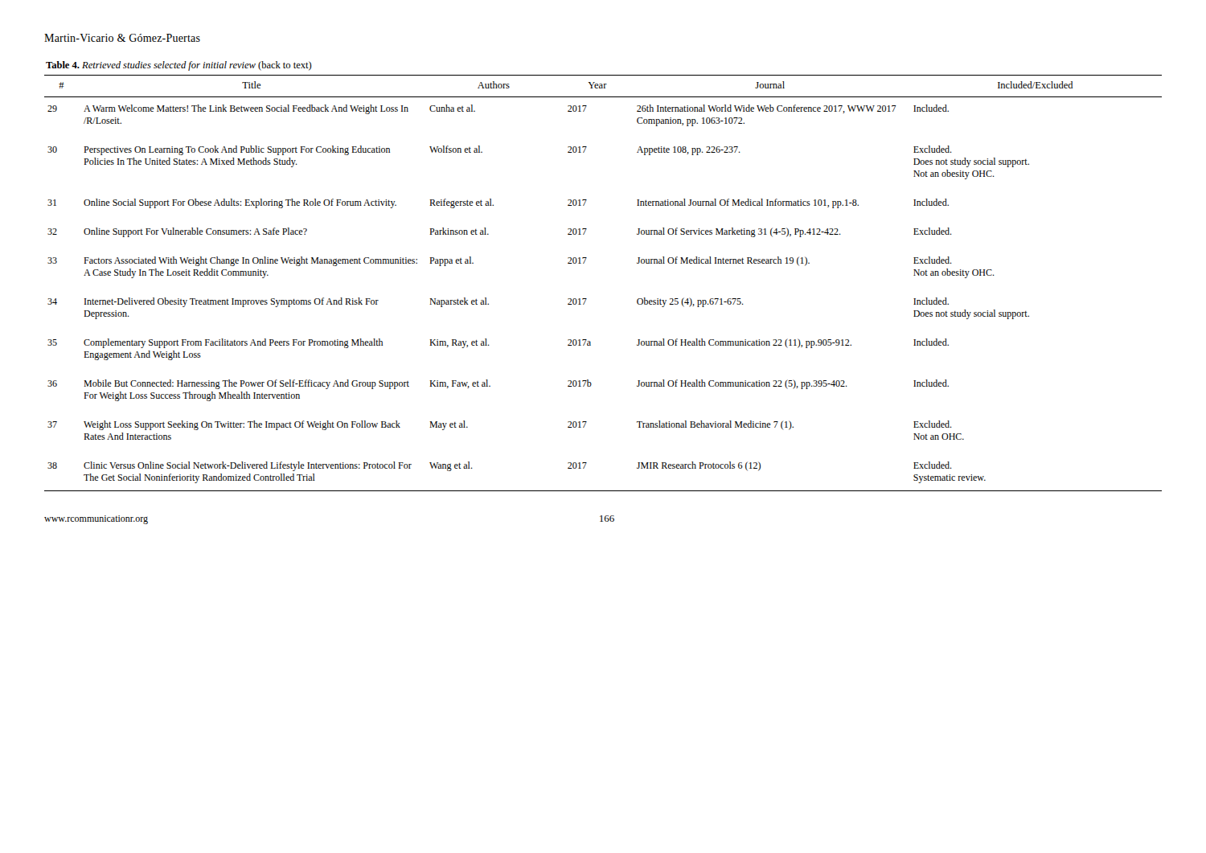Martin-Vicario & Gómez-Puertas
Table 4. Retrieved studies selected for initial review (back to text)
| # | Title | Authors | Year | Journal | Included/Excluded |
| --- | --- | --- | --- | --- | --- |
| 29 | A Warm Welcome Matters! The Link Between Social Feedback And Weight Loss In /R/Loseit. | Cunha et al. | 2017 | 26th International World Wide Web Conference 2017, WWW 2017 Companion, pp. 1063-1072. | Included. |
| 30 | Perspectives On Learning To Cook And Public Support For Cooking Education Policies In The United States: A Mixed Methods Study. | Wolfson et al. | 2017 | Appetite 108, pp. 226-237. | Excluded. Does not study social support. Not an obesity OHC. |
| 31 | Online Social Support For Obese Adults: Exploring The Role Of Forum Activity. | Reifegerste et al. | 2017 | International Journal Of Medical Informatics 101, pp.1-8. | Included. |
| 32 | Online Support For Vulnerable Consumers: A Safe Place? | Parkinson et al. | 2017 | Journal Of Services Marketing 31 (4-5), Pp.412-422. | Excluded. |
| 33 | Factors Associated With Weight Change In Online Weight Management Communities: A Case Study In The Loseit Reddit Community. | Pappa et al. | 2017 | Journal Of Medical Internet Research 19 (1). | Excluded. Not an obesity OHC. |
| 34 | Internet-Delivered Obesity Treatment Improves Symptoms Of And Risk For Depression. | Naparstek et al. | 2017 | Obesity 25 (4), pp.671-675. | Included. Does not study social support. |
| 35 | Complementary Support From Facilitators And Peers For Promoting Mhealth Engagement And Weight Loss | Kim, Ray, et al. | 2017a | Journal Of Health Communication 22 (11), pp.905-912. | Included. |
| 36 | Mobile But Connected: Harnessing The Power Of Self-Efficacy And Group Support For Weight Loss Success Through Mhealth Intervention | Kim, Faw, et al. | 2017b | Journal Of Health Communication 22 (5), pp.395-402. | Included. |
| 37 | Weight Loss Support Seeking On Twitter: The Impact Of Weight On Follow Back Rates And Interactions | May et al. | 2017 | Translational Behavioral Medicine 7 (1). | Excluded. Not an OHC. |
| 38 | Clinic Versus Online Social Network-Delivered Lifestyle Interventions: Protocol For The Get Social Noninferiority Randomized Controlled Trial | Wang et al. | 2017 | JMIR Research Protocols 6 (12) | Excluded. Systematic review. |
www.rcommunicationr.org
166